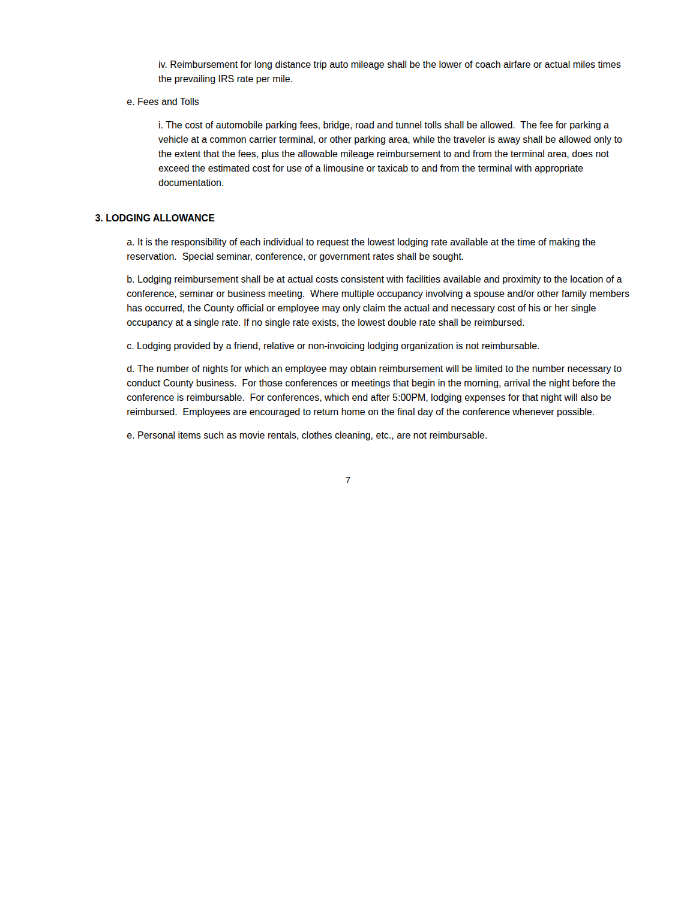iv. Reimbursement for long distance trip auto mileage shall be the lower of coach airfare or actual miles times the prevailing IRS rate per mile.
e. Fees and Tolls
i. The cost of automobile parking fees, bridge, road and tunnel tolls shall be allowed. The fee for parking a vehicle at a common carrier terminal, or other parking area, while the traveler is away shall be allowed only to the extent that the fees, plus the allowable mileage reimbursement to and from the terminal area, does not exceed the estimated cost for use of a limousine or taxicab to and from the terminal with appropriate documentation.
3. LODGING ALLOWANCE
a. It is the responsibility of each individual to request the lowest lodging rate available at the time of making the reservation. Special seminar, conference, or government rates shall be sought.
b. Lodging reimbursement shall be at actual costs consistent with facilities available and proximity to the location of a conference, seminar or business meeting. Where multiple occupancy involving a spouse and/or other family members has occurred, the County official or employee may only claim the actual and necessary cost of his or her single occupancy at a single rate. If no single rate exists, the lowest double rate shall be reimbursed.
c. Lodging provided by a friend, relative or non-invoicing lodging organization is not reimbursable.
d. The number of nights for which an employee may obtain reimbursement will be limited to the number necessary to conduct County business. For those conferences or meetings that begin in the morning, arrival the night before the conference is reimbursable. For conferences, which end after 5:00PM, lodging expenses for that night will also be reimbursed. Employees are encouraged to return home on the final day of the conference whenever possible.
e. Personal items such as movie rentals, clothes cleaning, etc., are not reimbursable.
7